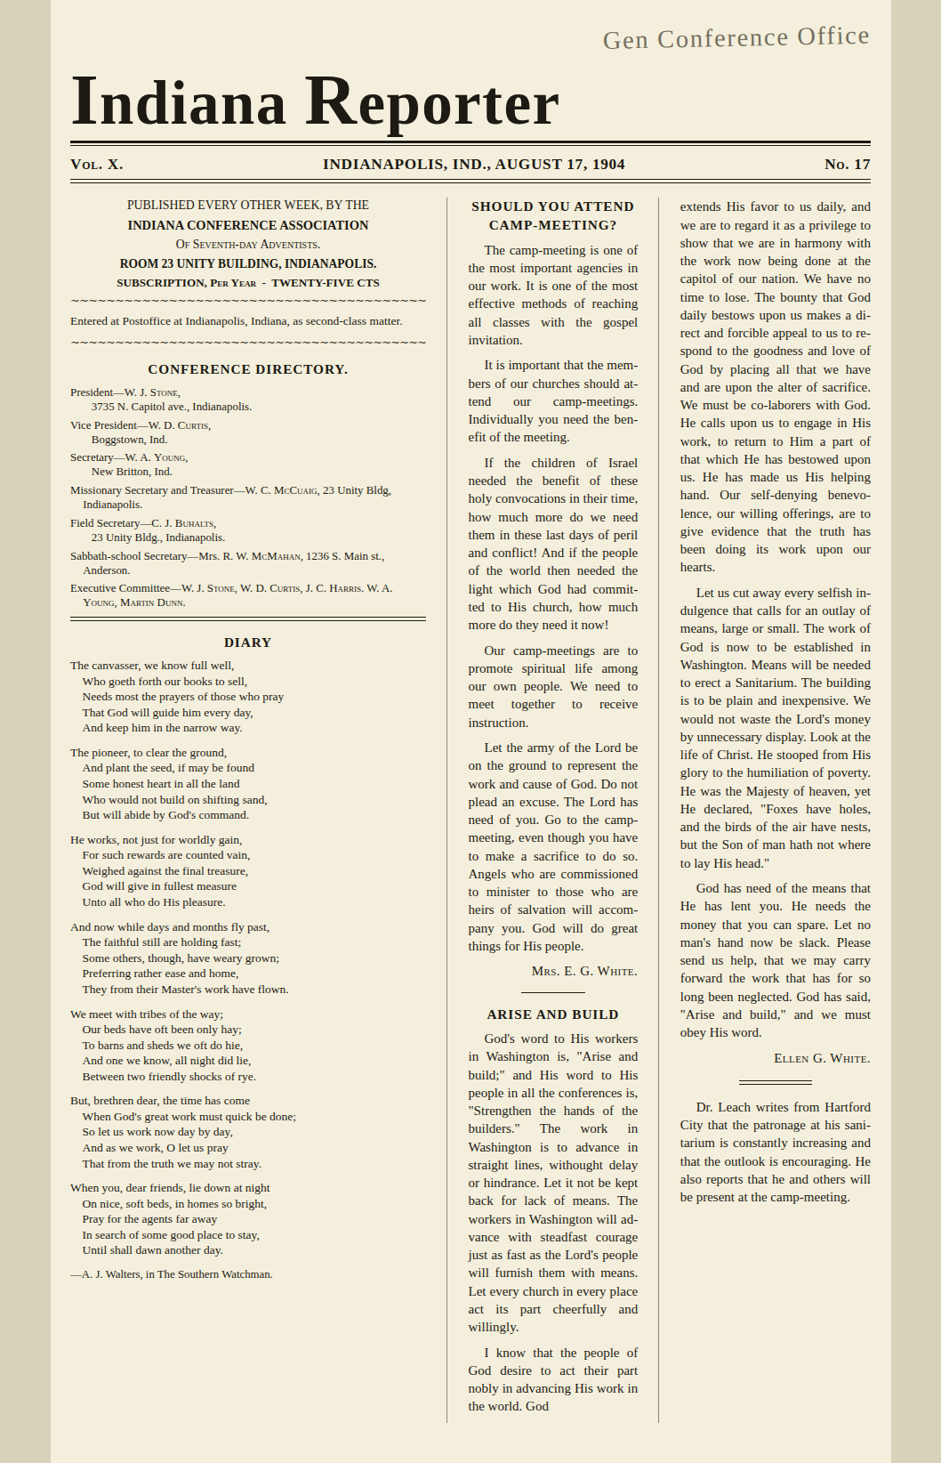Gen Conference Office
Indiana Reporter
Vol. X. INDIANAPOLIS, IND., AUGUST 17, 1904 No. 17
PUBLISHED EVERY OTHER WEEK, BY THE
INDIANA CONFERENCE ASSOCIATION
Of Seventh-day Adventists.
ROOM 23 UNITY BUILDING, INDIANAPOLIS.
SUBSCRIPTION, Per Year - TWENTY-FIVE CTS
∼∼∼∼∼∼∼∼∼∼∼∼∼∼∼∼∼∼∼∼∼∼∼∼∼∼∼∼∼∼∼∼∼∼∼∼∼∼∼∼
Entered at Postoffice at Indianapolis, Indiana, as second-class matter.
∼∼∼∼∼∼∼∼∼∼∼∼∼∼∼∼∼∼∼∼∼∼∼∼∼∼∼∼∼∼∼∼∼∼∼∼∼∼∼∼
CONFERENCE DIRECTORY.
President—W. J. Stone,
3735 N. Capitol ave., Indianapolis.
Vice President—W. D. Curtis,
Boggstown, Ind.
Secretary—W. A. Young,
New Britton, Ind.
Missionary Secretary and Treasurer—W. C. McCuaig, 23 Unity Bldg, Indianapolis.
Field Secretary—C. J. Buhalts,
23 Unity Bldg., Indianapolis.
Sabbath-school Secretary—Mrs. R. W. McMahan, 1236 S. Main st., Anderson.
Executive Committee—W. J. Stone, W. D. Curtis, J. C. Harris. W. A. Young, Martin Dunn.
DIARY
The canvasser, we know full well,
Who goeth forth our books to sell,
Needs most the prayers of those who pray
That God will guide him every day,
And keep him in the narrow way.
The pioneer, to clear the ground,
And plant the seed, if may be found
Some honest heart in all the land
Who would not build on shifting sand,
But will abide by God's command.
He works, not just for worldly gain,
For such rewards are counted vain,
Weighed against the final treasure,
God will give in fullest measure
Unto all who do His pleasure.
And now while days and months fly past,
The faithful still are holding fast;
Some others, though, have weary grown;
Preferring rather ease and home,
They from their Master's work have flown.
We meet with tribes of the way;
Our beds have oft been only hay;
To barns and sheds we oft do hie,
And one we know, all night did lie,
Between two friendly shocks of rye.
But, brethren dear, the time has come
When God's great work must quick be done;
So let us work now day by day,
And as we work, O let us pray
That from the truth we may not stray.
When you, dear friends, lie down at night
On nice, soft beds, in homes so bright,
Pray for the agents far away
In search of some good place to stay,
Until shall dawn another day.
—A. J. Walters, in The Southern Watchman.
SHOULD YOU ATTEND CAMP-MEETING?
The camp-meeting is one of the most important agencies in our work. It is one of the most effective methods of reaching all classes with the gospel invitation.
It is important that the members of our churches should attend our camp-meetings. Individually you need the benefit of the meeting.
If the children of Israel needed the benefit of these holy convocations in their time, how much more do we need them in these last days of peril and conflict! And if the people of the world then needed the light which God had committed to His church, how much more do they need it now!
Our camp-meetings are to promote spiritual life among our own people. We need to meet together to receive instruction.
Let the army of the Lord be on the ground to represent the work and cause of God. Do not plead an excuse. The Lord has need of you. Go to the camp-meeting, even though you have to make a sacrifice to do so. Angels who are commissioned to minister to those who are heirs of salvation will accompany you. God will do great things for His people.
Mrs. E. G. White.
ARISE AND BUILD
God's word to His workers in Washington is, "Arise and build;" and His word to His people in all the conferences is, "Strengthen the hands of the builders." The work in Washington is to advance in straight lines, withought delay or hindrance. Let it not be kept back for lack of means. The workers in Washington will advance with steadfast courage just as fast as the Lord's people will furnish them with means. Let every church in every place act its part cheerfully and willingly.
I know that the people of God desire to act their part nobly in advancing His work in the world. God
extends His favor to us daily, and we are to regard it as a privilege to show that we are in harmony with the work now being done at the capitol of our nation. We have no time to lose. The bounty that God daily bestows upon us makes a direct and forcible appeal to us to respond to the goodness and love of God by placing all that we have and are upon the alter of sacrifice. We must be co-laborers with God. He calls upon us to engage in His work, to return to Him a part of that which He has bestowed upon us. He has made us His helping hand. Our self-denying benevolence, our willing offerings, are to give evidence that the truth has been doing its work upon our hearts.
Let us cut away every selfish indulgence that calls for an outlay of means, large or small. The work of God is now to be established in Washington. Means will be needed to erect a Sanitarium. The building is to be plain and inexpensive. We would not waste the Lord's money by unnecessary display. Look at the life of Christ. He stooped from His glory to the humiliation of poverty. He was the Majesty of heaven, yet He declared, "Foxes have holes, and the birds of the air have nests, but the Son of man hath not where to lay His head."
God has need of the means that He has lent you. He needs the money that you can spare. Let no man's hand now be slack. Please send us help, that we may carry forward the work that has for so long been neglected. God has said, "Arise and build," and we must obey His word.
Ellen G. White.
Dr. Leach writes from Hartford City that the patronage at his sanitarium is constantly increasing and that the outlook is encouraging. He also reports that he and others will be present at the camp-meeting.